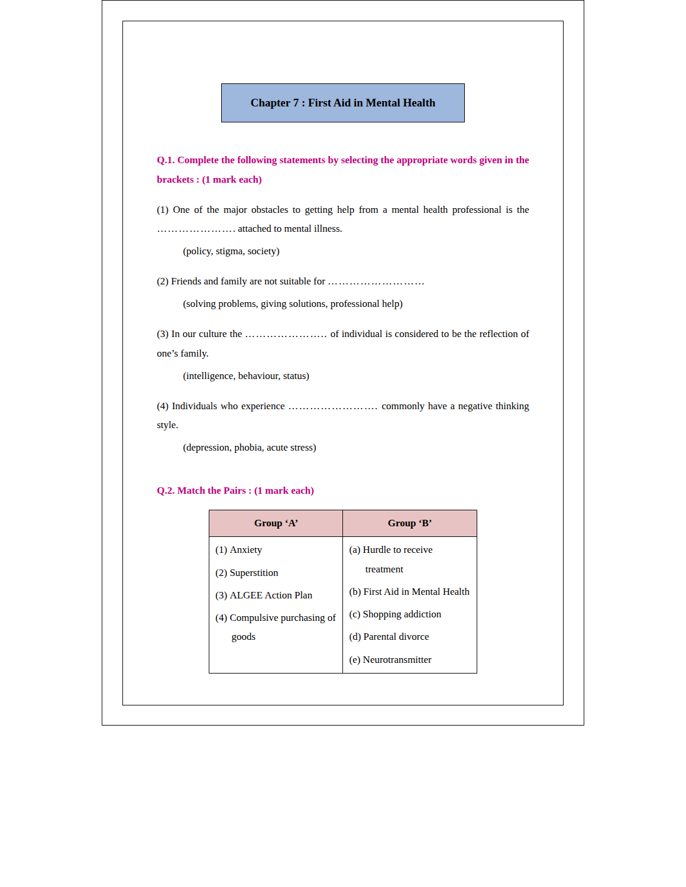Chapter 7 : First Aid in Mental Health
Q.1. Complete the following statements by selecting the appropriate words given in the brackets : (1 mark each)
(1) One of the major obstacles to getting help from a mental health professional is the …………………. attached to mental illness.
(policy, stigma, society)
(2) Friends and family are not suitable for ………………………
(solving problems, giving solutions, professional help)
(3) In our culture the ………………….. of individual is considered to be the reflection of one’s family.
(intelligence, behaviour, status)
(4) Individuals who experience ……………………. commonly have a negative thinking style.
(depression, phobia, acute stress)
Q.2. Match the Pairs : (1 mark each)
| Group ‘A’ | Group ‘B’ |
| --- | --- |
| (1) Anxiety (2) Superstition (3) ALGEE Action Plan (4) Compulsive purchasing of goods | (a) Hurdle to receive treatment (b) First Aid in Mental Health (c) Shopping addiction (d) Parental divorce (e) Neurotransmitter |